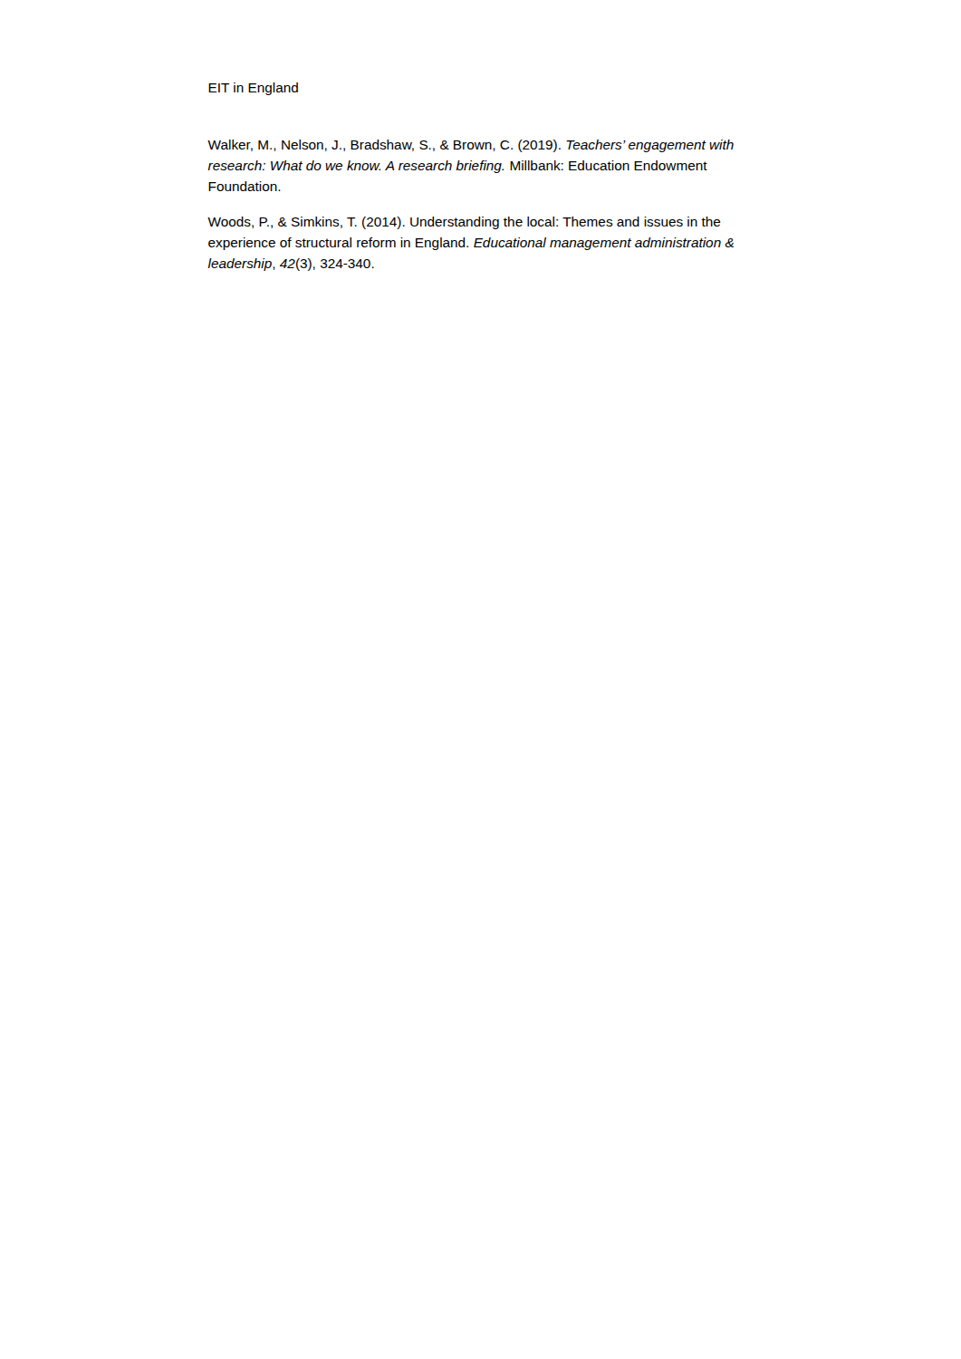EIT in England
Walker, M., Nelson, J., Bradshaw, S., & Brown, C. (2019). Teachers’ engagement with research: What do we know. A research briefing. Millbank: Education Endowment Foundation.
Woods, P., & Simkins, T. (2014). Understanding the local: Themes and issues in the experience of structural reform in England. Educational management administration & leadership, 42(3), 324-340.